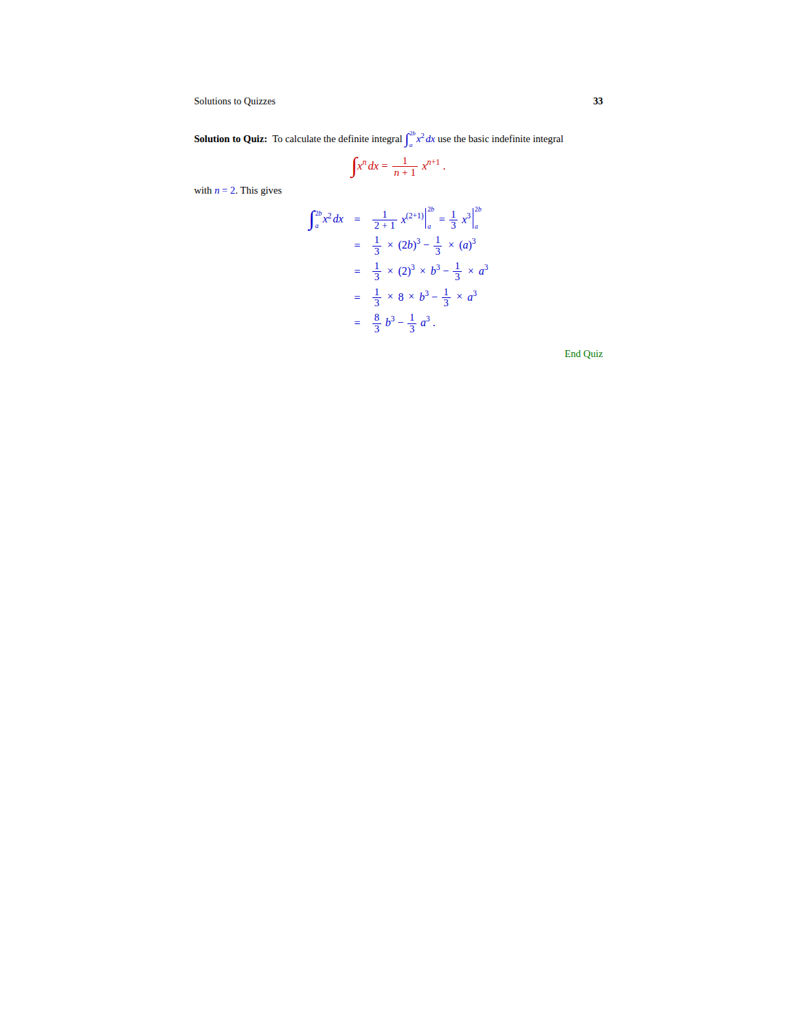Solutions to Quizzes 33
Solution to Quiz: To calculate the definite integral ∫2b a x2dx use the basic indefinite integral
∫xndx = 1 n + 1 xn+1 .
with n = 2. This gives
| ∫ 2 b a x 2 dx | = | 1 2 + 1 x (2+1) 2 b a = 1 3 x 3 2 b a |
| | = | 1 3 × (2 b ) 3 − 1 3 × ( a ) 3 |
| | = | 1 3 × (2) 3 × b 3 − 1 3 × a 3 |
| | = | 1 3 × 8 × b 3 − 1 3 × a 3 |
| | = | 8 3 b 3 − 1 3 a 3 . |
End Quiz